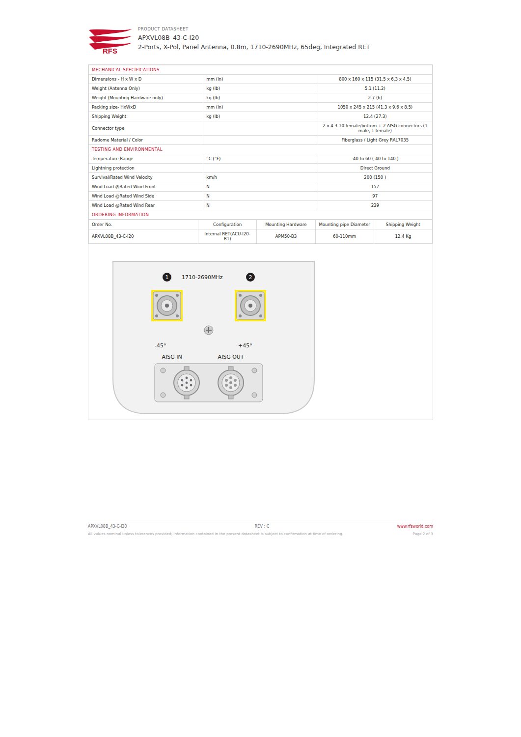RFS
PRODUCT DATASHEET
APXVL08B_43-C-I20
2-Ports, X-Pol, Panel Antenna, 0.8m, 1710-2690MHz, 65deg, Integrated RET
| MECHANICAL SPECIFICATIONS |
| Dimensions - H x W x D | mm (in) | 800 x 160 x 115 (31.5 x 6.3 x 4.5) |
| Weight (Antenna Only) | kg (lb) | 5.1 (11.2) |
| Weight (Mounting Hardware only) | kg (lb) | 2.7 (6) |
| Packing size- HxWxD | mm (in) | 1050 x 245 x 215 (41.3 x 9.6 x 8.5) |
| Shipping Weight | kg (lb) | 12.4 (27.3) |
| Connector type | | 2 x 4.3-10 female/bottom + 2 AISG connectors (1 male, 1 female) |
| Radome Material / Color | | Fiberglass / Light Grey RAL7035 |
| TESTING AND ENVIRONMENTAL |
| Temperature Range | °C (°F) | -40 to 60 (-40 to 140 ) |
| Lightning protection | | Direct Ground |
| Survival/Rated Wind Velocity | km/h | 200 (150 ) |
| Wind Load @Rated Wind Front | N | 157 |
| Wind Load @Rated Wind Side | N | 97 |
| Wind Load @Rated Wind Rear | N | 239 |
| ORDERING INFORMATION |
| Order No. | Configuration | Mounting Hardware | Mounting pipe Diameter | Shipping Weight |
| APXVL08B_43-C-I20 | Internal RET(ACU-I20-B1) | APM50-B3 | 60-110mm | 12.4 Kg |
1 2 1710-2690MHz -45° +45° AISG IN AISG OUT
APXVL08B_43-C-I20 REV : C www.rfsworld.com
All values nominal unless tolerances provided; information contained in the present datasheet is subject to confirmation at time of ordering. Page 2 of 3